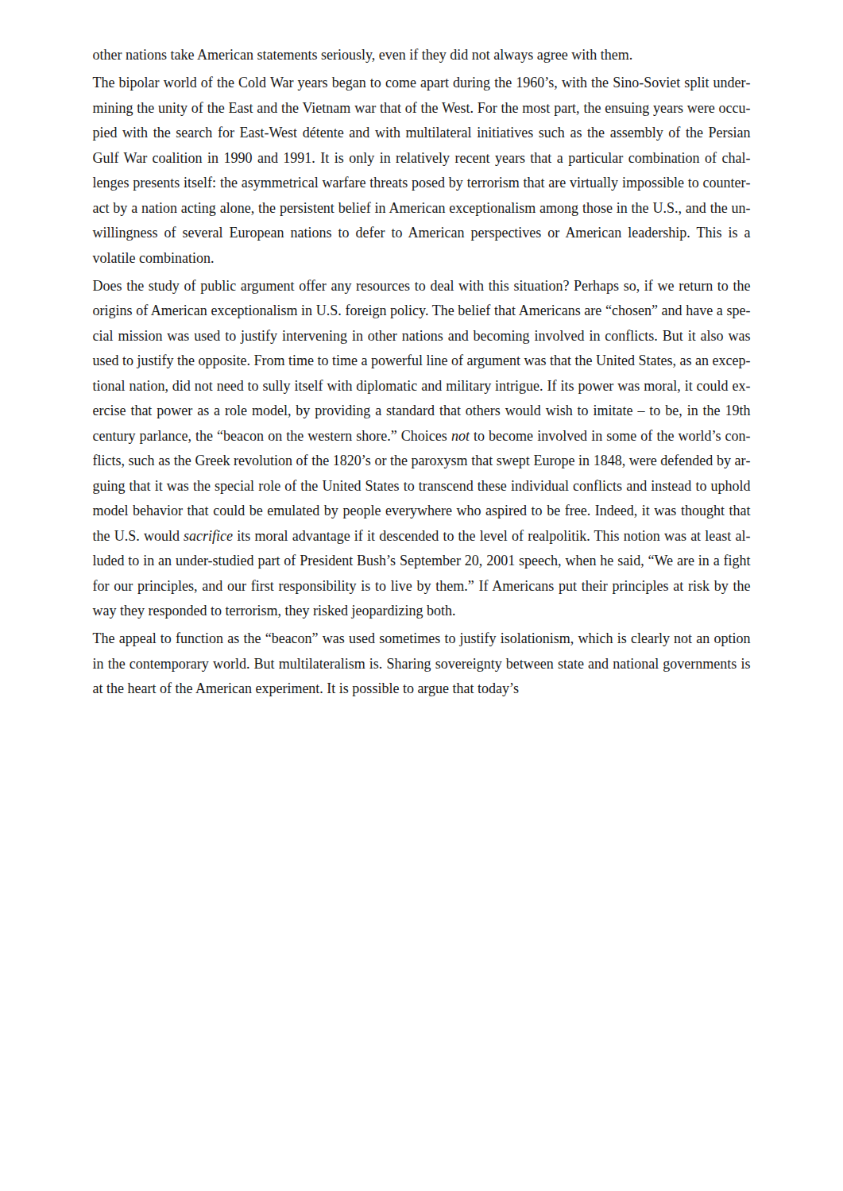other nations take American statements seriously, even if they did not always agree with them.
The bipolar world of the Cold War years began to come apart during the 1960’s, with the Sino-Soviet split undermining the unity of the East and the Vietnam war that of the West. For the most part, the ensuing years were occupied with the search for East-West détente and with multilateral initiatives such as the assembly of the Persian Gulf War coalition in 1990 and 1991. It is only in relatively recent years that a particular combination of challenges presents itself: the asymmetrical warfare threats posed by terrorism that are virtually impossible to counteract by a nation acting alone, the persistent belief in American exceptionalism among those in the U.S., and the unwillingness of several European nations to defer to American perspectives or American leadership. This is a volatile combination.
Does the study of public argument offer any resources to deal with this situation? Perhaps so, if we return to the origins of American exceptionalism in U.S. foreign policy. The belief that Americans are “chosen” and have a special mission was used to justify intervening in other nations and becoming involved in conflicts. But it also was used to justify the opposite. From time to time a powerful line of argument was that the United States, as an exceptional nation, did not need to sully itself with diplomatic and military intrigue. If its power was moral, it could exercise that power as a role model, by providing a standard that others would wish to imitate – to be, in the 19th century parlance, the “beacon on the western shore.” Choices not to become involved in some of the world’s conflicts, such as the Greek revolution of the 1820’s or the paroxysm that swept Europe in 1848, were defended by arguing that it was the special role of the United States to transcend these individual conflicts and instead to uphold model behavior that could be emulated by people everywhere who aspired to be free. Indeed, it was thought that the U.S. would sacrifice its moral advantage if it descended to the level of realpolitik. This notion was at least alluded to in an under-studied part of President Bush’s September 20, 2001 speech, when he said, “We are in a fight for our principles, and our first responsibility is to live by them.” If Americans put their principles at risk by the way they responded to terrorism, they risked jeopardizing both.
The appeal to function as the “beacon” was used sometimes to justify isolationism, which is clearly not an option in the contemporary world. But multilateralism is. Sharing sovereignty between state and national governments is at the heart of the American experiment. It is possible to argue that today’s